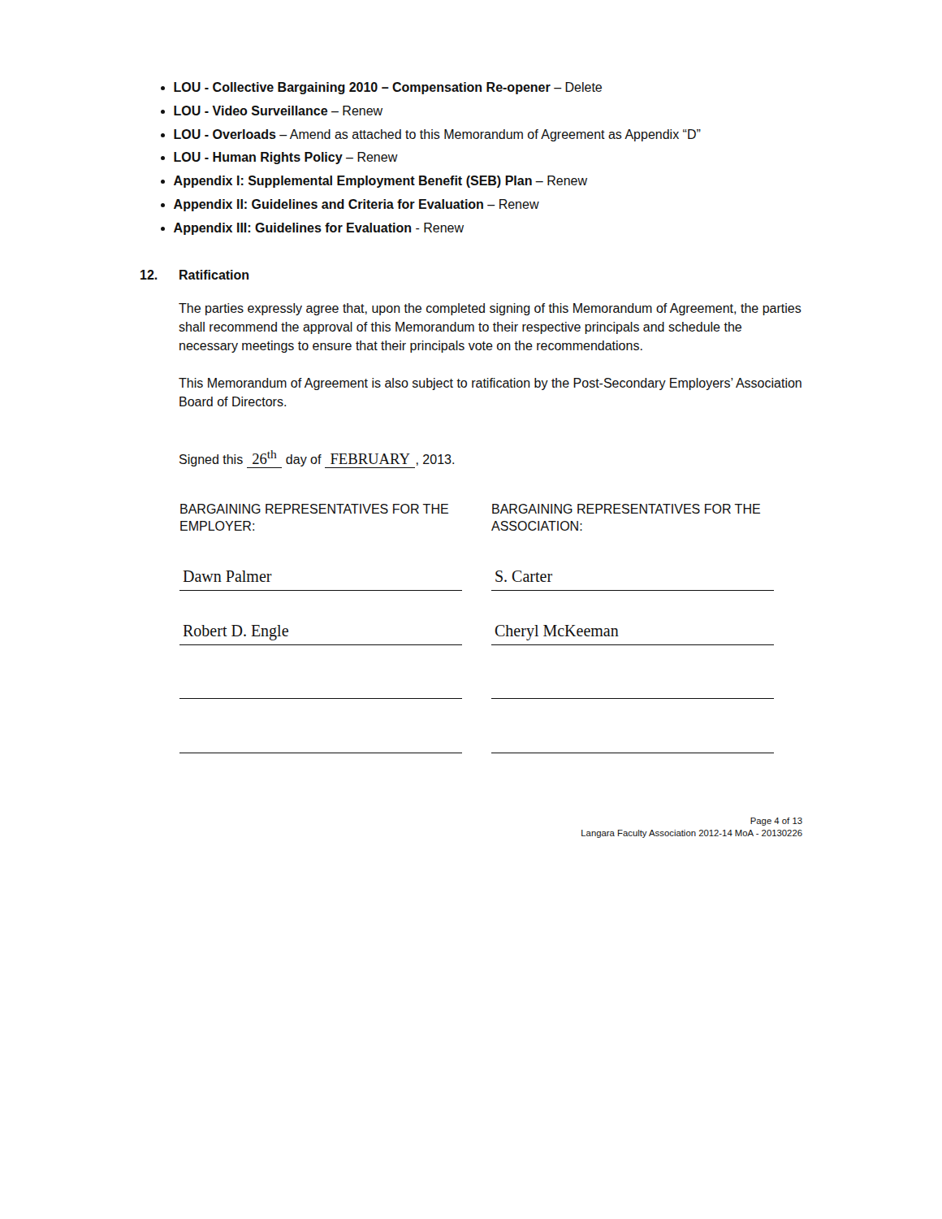LOU - Collective Bargaining 2010 – Compensation Re-opener – Delete
LOU - Video Surveillance – Renew
LOU - Overloads – Amend as attached to this Memorandum of Agreement as Appendix “D”
LOU - Human Rights Policy – Renew
Appendix I: Supplemental Employment Benefit (SEB) Plan – Renew
Appendix II: Guidelines and Criteria for Evaluation – Renew
Appendix III: Guidelines for Evaluation - Renew
12. Ratification
The parties expressly agree that, upon the completed signing of this Memorandum of Agreement, the parties shall recommend the approval of this Memorandum to their respective principals and schedule the necessary meetings to ensure that their principals vote on the recommendations.
This Memorandum of Agreement is also subject to ratification by the Post-Secondary Employers’ Association Board of Directors.
Signed this 26th day of FEBRUARY, 2013.
| BARGAINING REPRESENTATIVES FOR THE EMPLOYER: Dawn Palmer Robert D. Engle | BARGAINING REPRESENTATIVES FOR THE ASSOCIATION: S. Carter Cheryl McKeeman |
Page 4 of 13
Langara Faculty Association 2012-14 MoA - 20130226